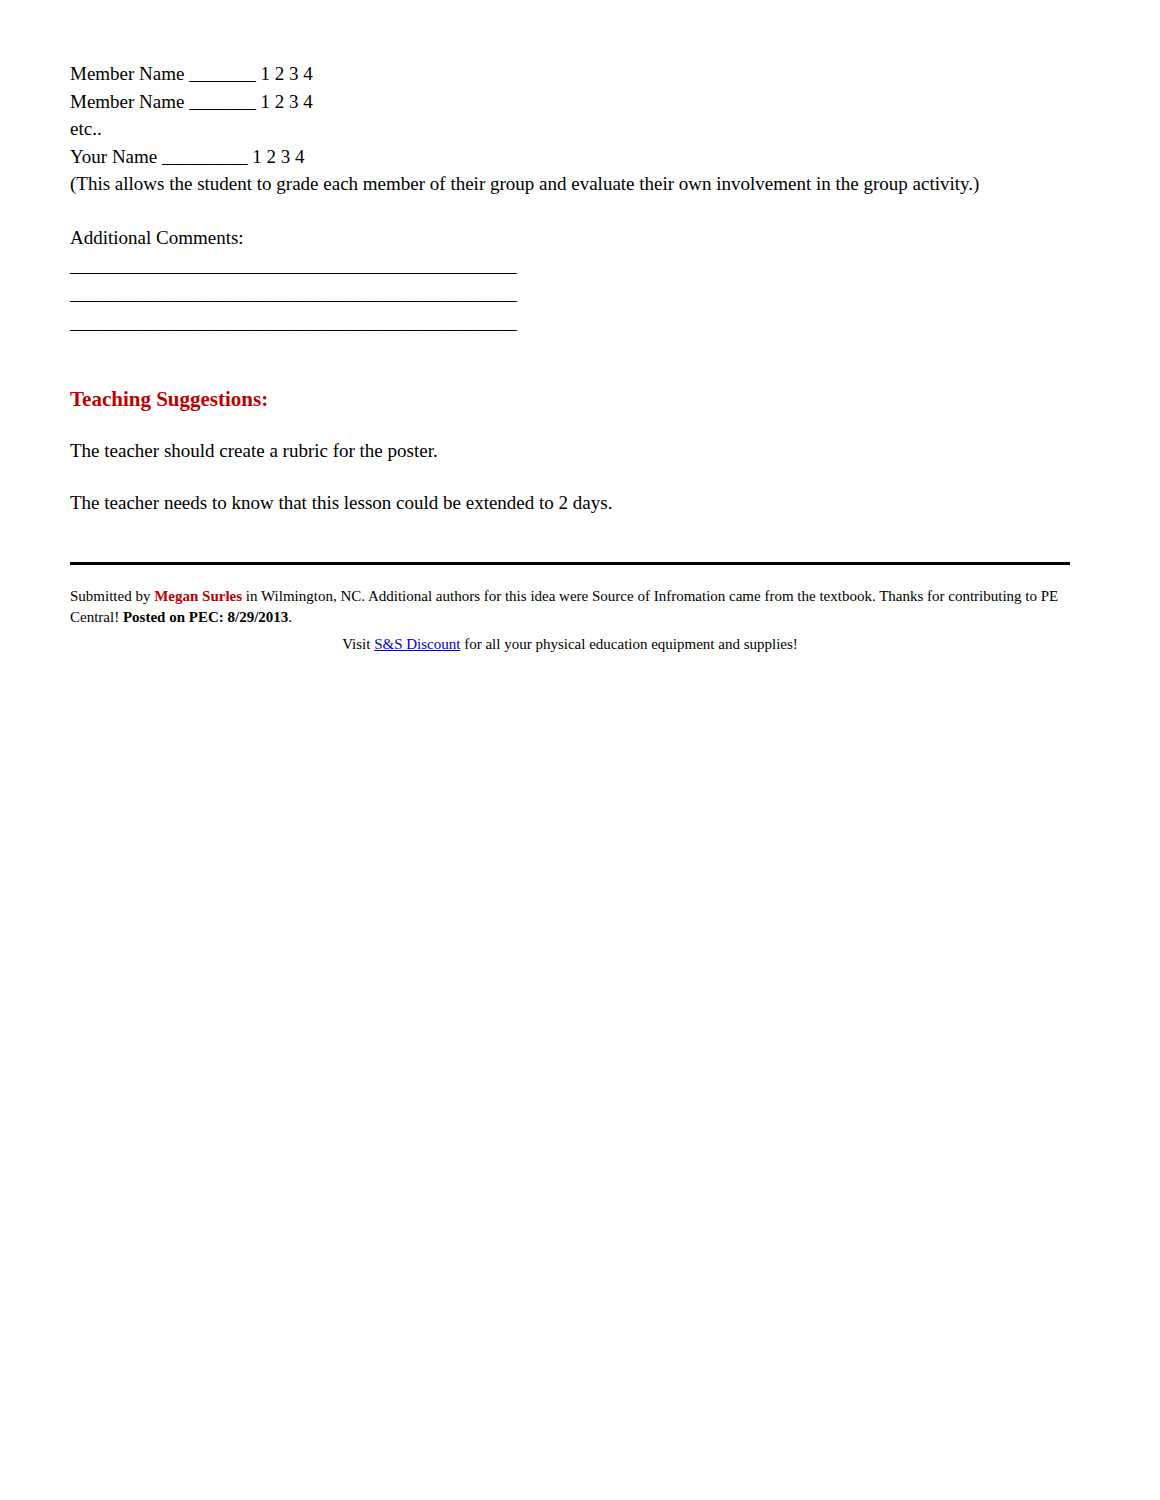Member Name _______ 1 2 3 4
Member Name _______ 1 2 3 4
etc..
Your Name _________ 1 2 3 4
(This allows the student to grade each member of their group and evaluate their own involvement in the group activity.)
Additional Comments:
_______________________________________________
_______________________________________________
_______________________________________________
Teaching Suggestions:
The teacher should create a rubric for the poster.
The teacher needs to know that this lesson could be extended to 2 days.
Submitted by Megan Surles in Wilmington, NC. Additional authors for this idea were Source of Infromation came from the textbook. Thanks for contributing to PE Central! Posted on PEC: 8/29/2013.
Visit S&S Discount for all your physical education equipment and supplies!